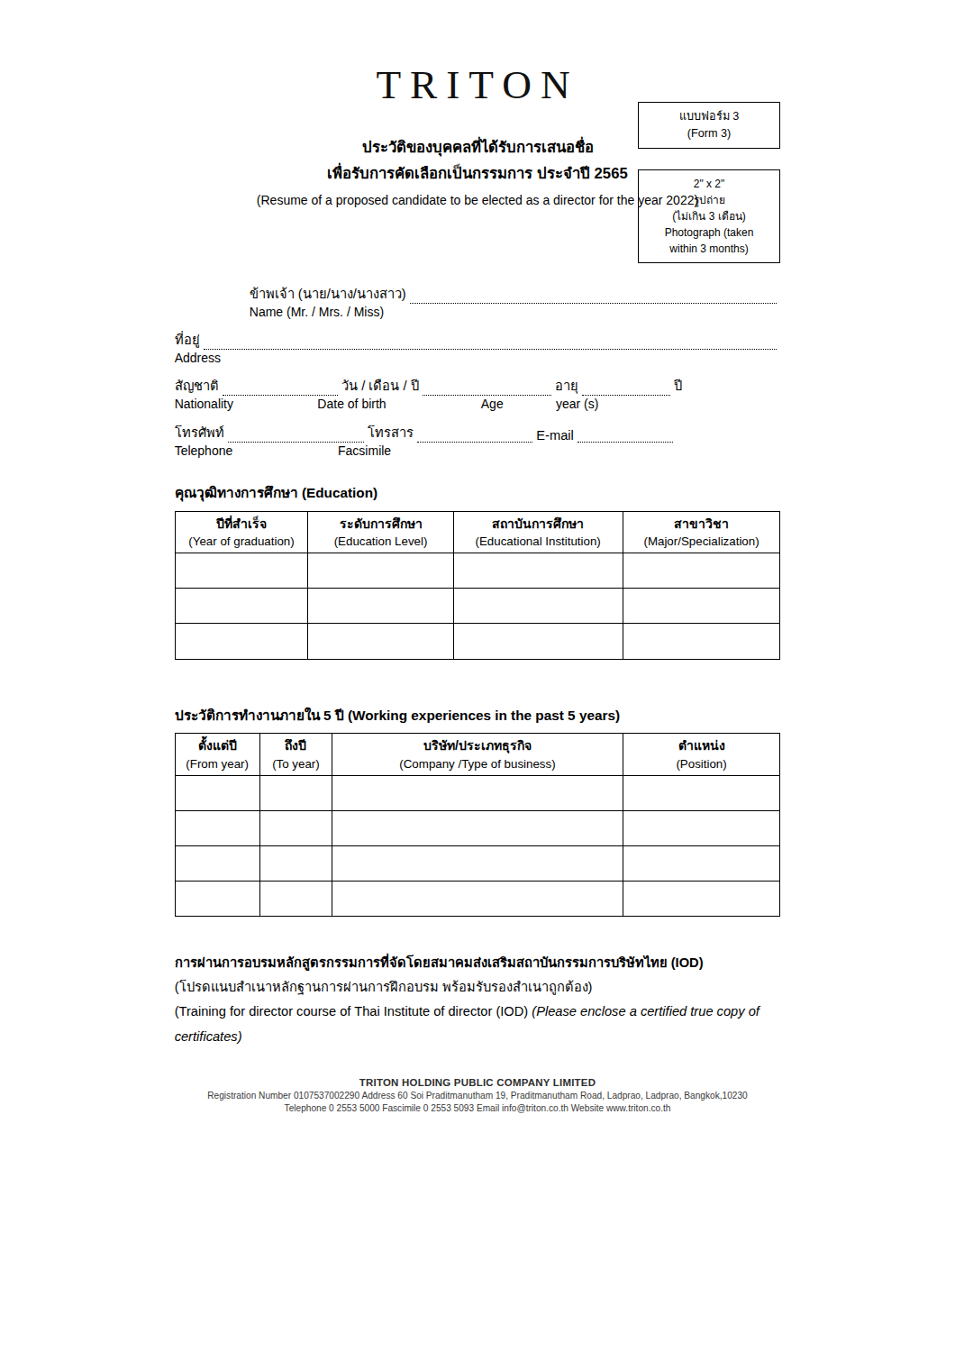TRITON
แบบฟอร์ม 3
(Form 3)
2" x 2"
รูปถ่าย
(ไม่เกิน 3 เดือน)
Photograph (taken
within 3 months)
ประวัติของบุคคลที่ได้รับการเสนอชื่อ
เพื่อรับการคัดเลือกเป็นกรรมการ ประจำปี 2565
(Resume of a proposed candidate to be elected as a director for the year 2022)
ข้าพเจ้า (นาย/นาง/นางสาว)
Name (Mr. / Mrs. / Miss)
ที่อยู่
Address
สัญชาติ วัน / เดือน / ปี อายุ ปี
Nationality Date of birth Age year (s)
โทรศัพท์ โทรสาร E-mail
Telephone Facsimile
คุณวุฒิทางการศึกษา (Education)
| ปีที่สำเร็จ (Year of graduation) | ระดับการศึกษา (Education Level) | สถาบันการศึกษา (Educational Institution) | สาขาวิชา (Major/Specialization) |
| --- | --- | --- | --- |
ประวัติการทำงานภายใน 5 ปี (Working experiences in the past 5 years)
| ตั้งแต่ปี (From year) | ถึงปี (To year) | บริษัท/ประเภทธุรกิจ (Company /Type of business) | ตำแหน่ง (Position) |
| --- | --- | --- | --- |
การผ่านการอบรมหลักสูตรกรรมการที่จัดโดยสมาคมส่งเสริมสถาบันกรรมการบริษัทไทย (IOD)
(โปรดแนบสำเนาหลักฐานการผ่านการฝึกอบรม พร้อมรับรองสำเนาถูกต้อง)
(Training for director course of Thai Institute of director (IOD) (Please enclose a certified true copy of certificates)
TRITON HOLDING PUBLIC COMPANY LIMITED
Registration Number 0107537002290 Address 60 Soi Praditmanutham 19, Praditmanutham Road, Ladprao, Ladprao, Bangkok,10230
Telephone 0 2553 5000 Fascimile 0 2553 5093 Email info@triton.co.th Website www.triton.co.th